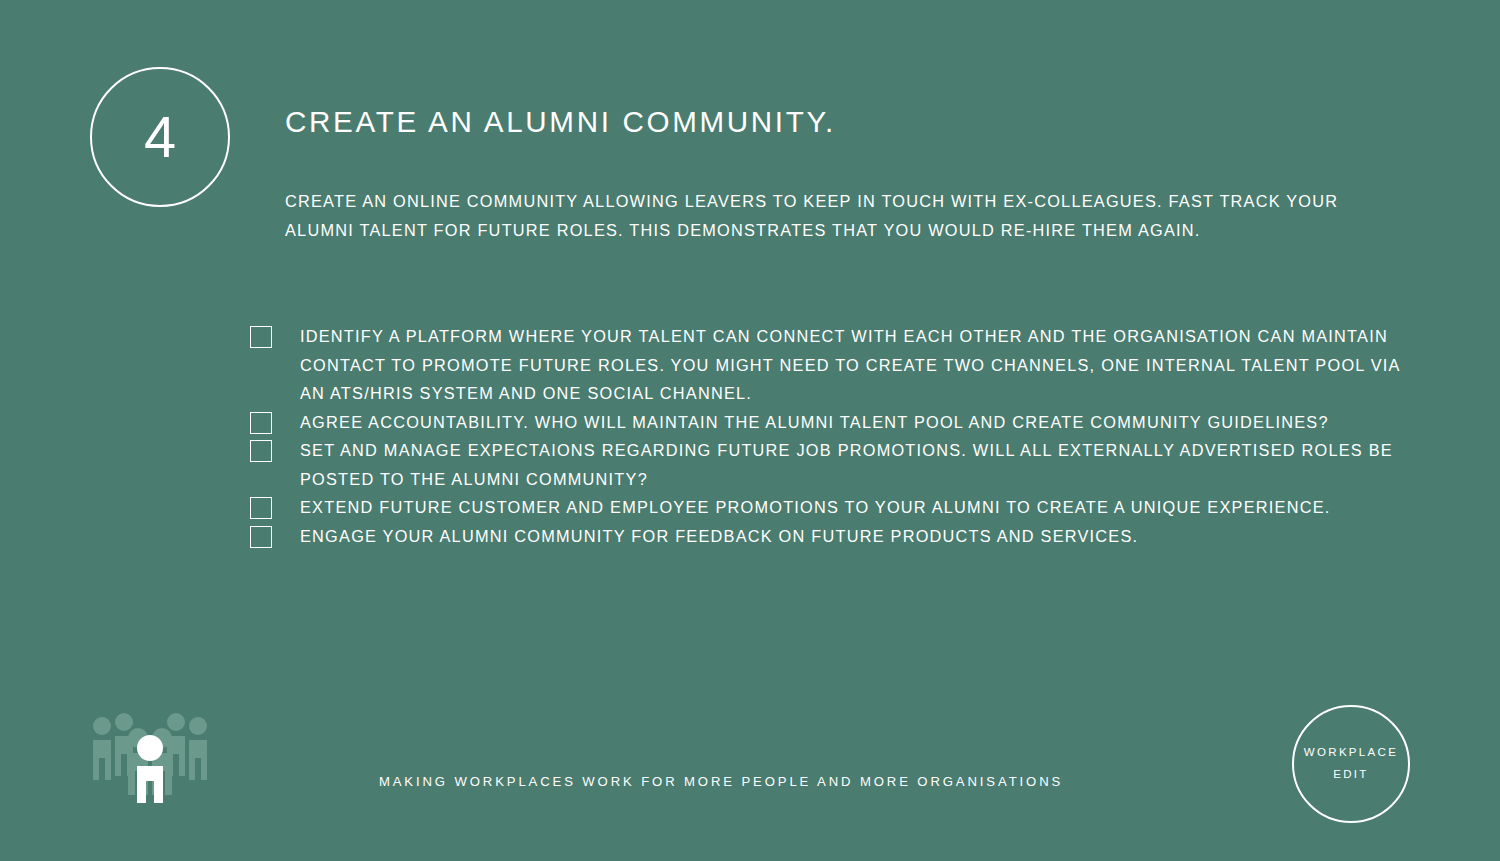4
Create an alumni community.
Create an online community allowing leavers to keep in touch with ex-colleagues. Fast track your alumni talent for future roles. This demonstrates that you would re-hire them again.
Identify a platform where your talent can connect with each other and the organisation can maintain contact to promote future roles. You might need to create two channels, one internal talent pool via an ATS/HRIS system and one social channel.
Agree accountability. Who will maintain the alumni talent pool and create community guidelines?
Set and manage expectaions regarding future job promotions. Will all externally advertised roles be posted to the alumni community?
Extend future customer and employee promotions to your alumni to create a unique experience.
Engage your alumni community for feedback on future products and services.
Making workplaces work for more people and more organisations
Workplace Edit